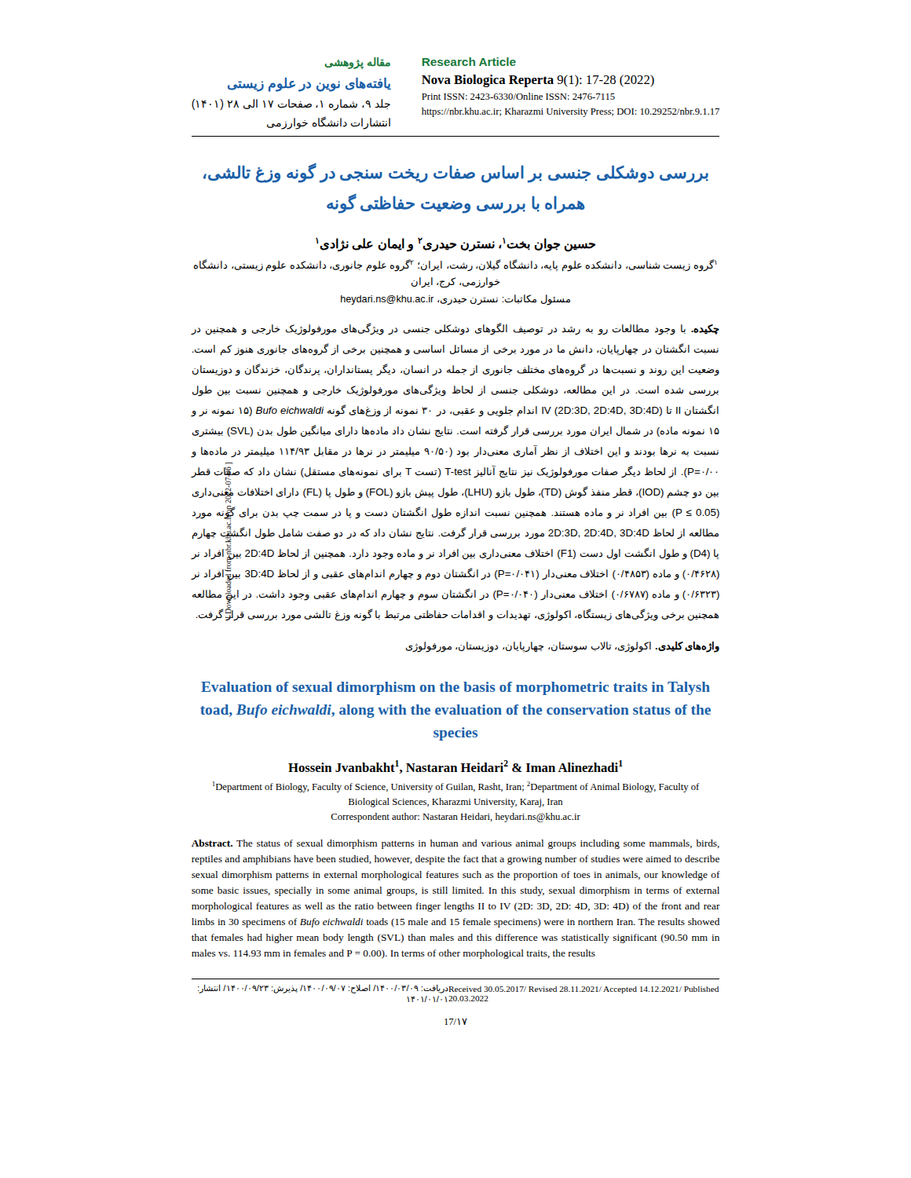[ Downloaded from nbr.khu.ac.ir on 2022-07-06 ]
Research Article
Nova Biologica Reperta 9(1): 17-28 (2022)
Print ISSN: 2423-6330/Online ISSN: 2476-7115
https://nbr.khu.ac.ir; Kharazmi University Press; DOI: 10.29252/nbr.9.1.17
مقاله پژوهشی
یافته‌های نوین در علوم زیستی
جلد ۹، شماره ۱، صفحات ۱۷ الی ۲۸ (۱۴۰۱)
انتشارات دانشگاه خوارزمی
بررسی دوشکلی جنسی بر اساس صفات ریخت سنجی در گونه وزغ تالشی، همراه با بررسی وضعیت حفاظتی گونه
حسین جوان بخت۱، نسترن حیدری۲ و ایمان علی نژادی۱
۱گروه زیست شناسی، دانشکده علوم پایه، دانشگاه گیلان، رشت، ایران؛ ۲گروه علوم جانوری، دانشکده علوم زیستی، دانشگاه خوارزمی، کرج، ایران
مسئول مکاتبات: نسترن حیدری، heydari.ns@khu.ac.ir
چکیده. با وجود مطالعات رو به رشد در توصیف الگوهای دوشکلی جنسی در ویژگی‌های مورفولوژیک خارجی و همچنین در نسبت انگشتان در چهارپایان، دانش ما در مورد برخی از مسائل اساسی و همچنین برخی از گروه‌های جانوری هنوز کم است. وضعیت این روند و نسبت‌ها در گروه‌های مختلف جانوری از جمله در انسان، دیگر پستانداران، پرندگان، خزندگان و دوزیستان بررسی شده است. در این مطالعه، دوشکلی جنسی از لحاظ ویژگی‌های مورفولوژیک خارجی و همچنین نسبت بین طول انگشتان II تا IV (2D:3D, 2D:4D, 3D:4D) اندام جلویی و عقبی، در ۳۰ نمونه از وزغ‌های گونه Bufo eichwaldi (۱۵ نمونه نر و ۱۵ نمونه ماده) در شمال ایران مورد بررسی قرار گرفته است. نتایج نشان داد ماده‌ها دارای میانگین طول بدن (SVL) بیشتری نسبت به نرها بودند و این اختلاف از نظر آماری معنی‌دار بود (۹۰/۵۰ میلیمتر در نرها در مقابل ۱۱۴/۹۳ میلیمتر در ماده‌ها و P=۰/۰۰). از لحاظ دیگر صفات مورفولوژیک نیز نتایج آنالیز T-test (تست T برای نمونه‌های مستقل) نشان داد که صفات قطر بین دو چشم (IOD)، قطر منفذ گوش (TD)، طول بازو (LHU)، طول پیش بازو (FOL) و طول پا (FL) دارای اختلافات معنی‌داری (P ≤ 0.05) بین افراد نر و ماده هستند. همچنین نسبت اندازه طول انگشتان دست و پا در سمت چپ بدن برای گونه مورد مطالعه از لحاظ 2D:3D, 2D:4D, 3D:4D مورد بررسی قرار گرفت. نتایج نشان داد که در دو صفت شامل طول انگشت چهارم پا (D4) و طول انگشت اول دست (F1) اختلاف معنی‌داری بین افراد نر و ماده وجود دارد. همچنین از لحاظ 2D:4D بین افراد نر (۰/۴۶۲۸) و ماده (۰/۴۸۵۳) اختلاف معنی‌دار (P=۰/۰۴۱) در انگشتان دوم و چهارم اندام‌های عقبی و از لحاظ 3D:4D بین افراد نر (۰/۶۳۲۳) و ماده (۰/۶۷۸۷) اختلاف معنی‌دار (P=۰/۰۴۰) در انگشتان سوم و چهارم اندام‌های عقبی وجود داشت. در این مطالعه همچنین برخی ویژگی‌های زیستگاه، اکولوژی، تهدیدات و اقدامات حفاظتی مرتبط با گونه وزغ تالشی مورد بررسی قرار گرفت.
واژه‌های کلیدی. اکولوژی، تالاب سوستان، چهارپایان، دوزیستان، مورفولوژی
Evaluation of sexual dimorphism on the basis of morphometric traits in Talysh toad, Bufo eichwaldi, along with the evaluation of the conservation status of the species
Hossein Jvanbakht1, Nastaran Heidari2 & Iman Alinezhadi1
1Department of Biology, Faculty of Science, University of Guilan, Rasht, Iran; 2Department of Animal Biology, Faculty of Biological Sciences, Kharazmi University, Karaj, Iran
Correspondent author: Nastaran Heidari, heydari.ns@khu.ac.ir
Abstract. The status of sexual dimorphism patterns in human and various animal groups including some mammals, birds, reptiles and amphibians have been studied, however, despite the fact that a growing number of studies were aimed to describe sexual dimorphism patterns in external morphological features such as the proportion of toes in animals, our knowledge of some basic issues, specially in some animal groups, is still limited. In this study, sexual dimorphism in terms of external morphological features as well as the ratio between finger lengths II to IV (2D: 3D, 2D: 4D, 3D: 4D) of the front and rear limbs in 30 specimens of Bufo eichwaldi toads (15 male and 15 female specimens) were in northern Iran. The results showed that females had higher mean body length (SVL) than males and this difference was statistically significant (90.50 mm in males vs. 114.93 mm in females and P = 0.00). In terms of other morphological traits, the results
Received 30.05.2017/ Revised 28.11.2021/ Accepted 14.12.2021/ Published 20.03.2022
دریافت: ۱۴۰۰/۰۳/۰۹/ اصلاح: ۱۴۰۰/۰۹/۰۷/ پذیرش: ۱۴۰۰/۰۹/۲۳/ انتشار: ۱۴۰۱/۰۱/۰۱
17/۱۷